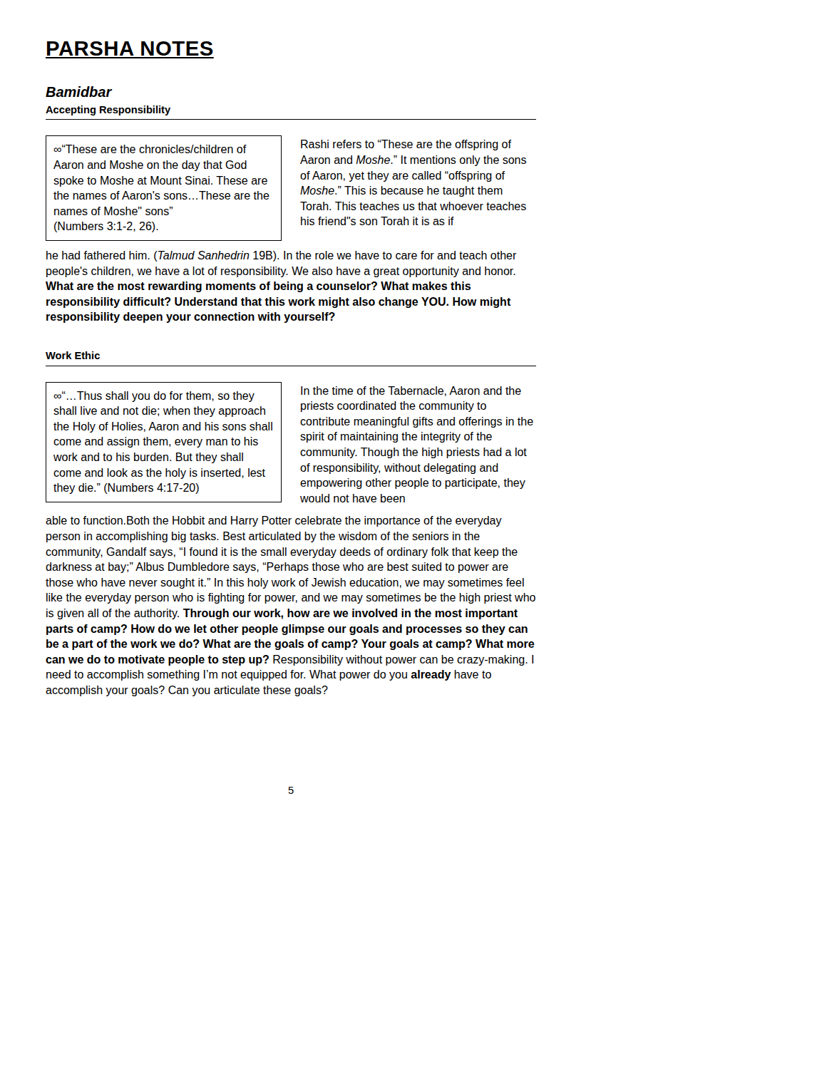PARSHA NOTES
Bamidbar
Accepting Responsibility
∞“These are the chronicles/children of Aaron and Moshe on the day that God spoke to Moshe at Mount Sinai. These are the names of Aaron's sons…These are the names of Moshe" sons”
(Numbers 3:1-2, 26).
Rashi refers to “These are the offspring of Aaron and Moshe.” It mentions only the sons of Aaron, yet they are called “offspring of Moshe.” This is because he taught them Torah. This teaches us that whoever teaches his friend"s son Torah it is as if
he had fathered him. (Talmud Sanhedrin 19B). In the role we have to care for and teach other people's children, we have a lot of responsibility. We also have a great opportunity and honor. What are the most rewarding moments of being a counselor? What makes this responsibility difficult? Understand that this work might also change YOU. How might responsibility deepen your connection with yourself?
Work Ethic
∞“…Thus shall you do for them, so they shall live and not die; when they approach the Holy of Holies, Aaron and his sons shall come and assign them, every man to his work and to his burden. But they shall come and look as the holy is inserted, lest they die.” (Numbers 4:17-20)
In the time of the Tabernacle, Aaron and the priests coordinated the community to contribute meaningful gifts and offerings in the spirit of maintaining the integrity of the community. Though the high priests had a lot of responsibility, without delegating and empowering other people to participate, they would not have been
able to function.Both the Hobbit and Harry Potter celebrate the importance of the everyday person in accomplishing big tasks. Best articulated by the wisdom of the seniors in the community, Gandalf says, “I found it is the small everyday deeds of ordinary folk that keep the darkness at bay;” Albus Dumbledore says, “Perhaps those who are best suited to power are those who have never sought it.” In this holy work of Jewish education, we may sometimes feel like the everyday person who is fighting for power, and we may sometimes be the high priest who is given all of the authority. Through our work, how are we involved in the most important parts of camp? How do we let other people glimpse our goals and processes so they can be a part of the work we do? What are the goals of camp? Your goals at camp? What more can we do to motivate people to step up? Responsibility without power can be crazy-making. I need to accomplish something I’m not equipped for. What power do you already have to accomplish your goals? Can you articulate these goals?
5